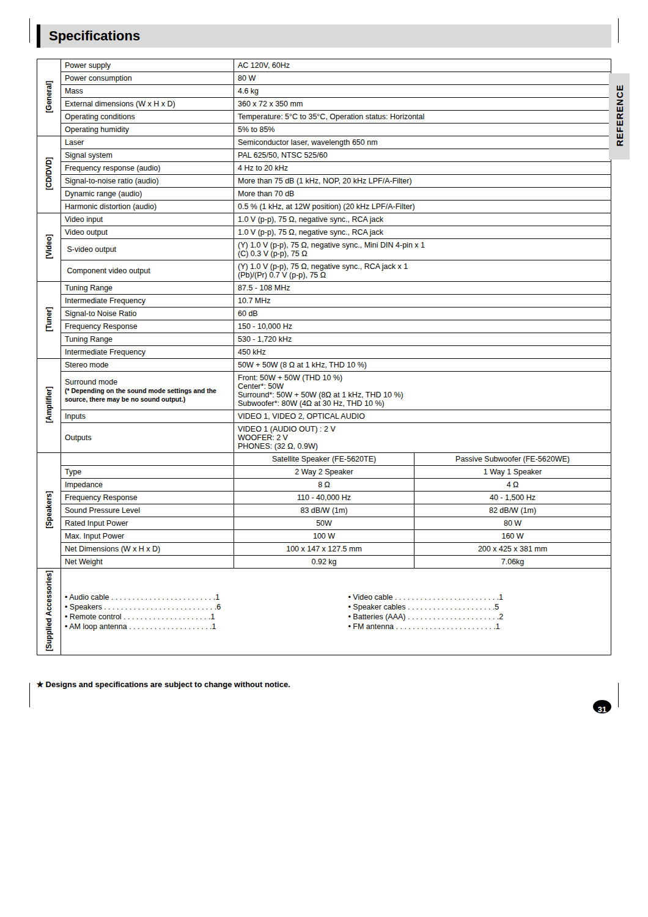Specifications
REFERENCE
| [General] | Power supply | AC 120V, 60Hz |
| Power consumption | 80 W |
| Mass | 4.6 kg |
| External dimensions (W x H x D) | 360 x 72 x 350 mm |
| Operating conditions | Temperature: 5°C to 35°C, Operation status: Horizontal |
| Operating humidity | 5% to 85% |
| [CD/DVD] | Laser | Semiconductor laser, wavelength 650 nm |
| Signal system | PAL 625/50, NTSC 525/60 |
| Frequency response (audio) | 4 Hz to 20 kHz |
| Signal-to-noise ratio (audio) | More than 75 dB (1 kHz, NOP, 20 kHz LPF/A-Filter) |
| Dynamic range (audio) | More than 70 dB |
| Harmonic distortion (audio) | 0.5 % (1 kHz, at 12W position) (20 kHz LPF/A-Filter) |
| [Video] | Video input | 1.0 V (p-p), 75 Ω, negative sync., RCA jack |
| Video output | 1.0 V (p-p), 75 Ω, negative sync., RCA jack |
| S-video output | (Y) 1.0 V (p-p), 75 Ω, negative sync., Mini DIN 4-pin x 1 (C) 0.3 V (p-p), 75 Ω |
| Component video output | (Y) 1.0 V (p-p), 75 Ω, negative sync., RCA jack x 1 (Pb)/(Pr) 0.7 V (p-p), 75 Ω |
| [Tuner] | Tuning Range | 87.5 - 108 MHz |
| Intermediate Frequency | 10.7 MHz |
| Signal-to Noise Ratio | 60 dB |
| Frequency Response | 150 - 10,000 Hz |
| Tuning Range | 530 - 1,720 kHz |
| Intermediate Frequency | 450 kHz |
| [Amplifier] | Stereo mode | 50W + 50W (8 Ω at 1 kHz, THD 10 %) |
| Surround mode (* Depending on the sound mode settings and the source, there may be no sound output.) | Front: 50W + 50W (THD 10 %) Center*: 50W Surround*: 50W + 50W (8Ω at 1 kHz, THD 10 %) Subwoofer*: 80W (4Ω at 30 Hz, THD 10 %) |
| Inputs | VIDEO 1, VIDEO 2, OPTICAL AUDIO |
| Outputs | VIDEO 1 (AUDIO OUT) : 2 V WOOFER: 2 V PHONES: (32 Ω, 0.9W) |
| [Speakers] | | Satellite Speaker (FE-5620TE) | Passive Subwoofer (FE-5620WE) |
| Type | 2 Way 2 Speaker | 1 Way 1 Speaker |
| Impedance | 8 Ω | 4 Ω |
| Frequency Response | 110 - 40,000 Hz | 40 - 1,500 Hz |
| Sound Pressure Level | 83 dB/W (1m) | 82 dB/W (1m) |
| Rated Input Power | 50W | 80 W |
| Max. Input Power | 100 W | 160 W |
| Net Dimensions (W x H x D) | 100 x 147 x 127.5 mm | 200 x 425 x 381 mm |
| Net Weight | 0.92 kg | 7.06kg |
| [Supplied Accessories] | • Audio cable . . . . . . . . . . . . . . . . . . . . . . . . .1 • Speakers . . . . . . . . . . . . . . . . . . . . . . . . . . .6 • Remote control . . . . . . . . . . . . . . . . . . . . .1 • AM loop antenna . . . . . . . . . . . . . . . . . . . .1 • Video cable . . . . . . . . . . . . . . . . . . . . . . . . .1 • Speaker cables . . . . . . . . . . . . . . . . . . . . .5 • Batteries (AAA) . . . . . . . . . . . . . . . . . . . . . .2 • FM antenna . . . . . . . . . . . . . . . . . . . . . . . .1 |
✯ Designs and specifications are subject to change without notice.
31